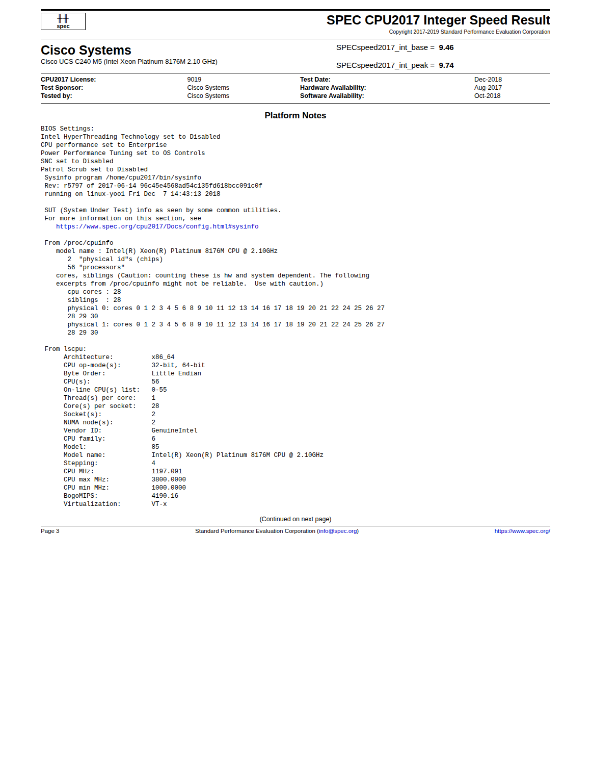╫╫
spec
SPEC CPU2017 Integer Speed Result
Copyright 2017-2019 Standard Performance Evaluation Corporation
| Cisco Systems Cisco UCS C240 M5 (Intel Xeon Platinum 8176M 2.10 GHz) | SPECspeed2017_int_base = 9.46 SPECspeed2017_int_peak = 9.74 |
| CPU2017 License: | 9019 | Test Date: | Dec-2018 |
| Test Sponsor: | Cisco Systems | Hardware Availability: | Aug-2017 |
| Tested by: | Cisco Systems | Software Availability: | Oct-2018 |
Platform Notes
BIOS Settings:
Intel HyperThreading Technology set to Disabled
CPU performance set to Enterprise
Power Performance Tuning set to OS Controls
SNC set to Disabled
Patrol Scrub set to Disabled
 Sysinfo program /home/cpu2017/bin/sysinfo
 Rev: r5797 of 2017-06-14 96c45e4568ad54c135fd618bcc091c0f
 running on linux-yoo1 Fri Dec  7 14:43:13 2018

 SUT (System Under Test) info as seen by some common utilities.
 For more information on this section, see
    https://www.spec.org/cpu2017/Docs/config.html#sysinfo

 From /proc/cpuinfo
    model name : Intel(R) Xeon(R) Platinum 8176M CPU @ 2.10GHz
       2  "physical id"s (chips)
       56 "processors"
    cores, siblings (Caution: counting these is hw and system dependent. The following
    excerpts from /proc/cpuinfo might not be reliable.  Use with caution.)
       cpu cores : 28
       siblings  : 28
       physical 0: cores 0 1 2 3 4 5 6 8 9 10 11 12 13 14 16 17 18 19 20 21 22 24 25 26 27
       28 29 30
       physical 1: cores 0 1 2 3 4 5 6 8 9 10 11 12 13 14 16 17 18 19 20 21 22 24 25 26 27
       28 29 30

 From lscpu:
      Architecture:          x86_64
      CPU op-mode(s):        32-bit, 64-bit
      Byte Order:            Little Endian
      CPU(s):                56
      On-line CPU(s) list:   0-55
      Thread(s) per core:    1
      Core(s) per socket:    28
      Socket(s):             2
      NUMA node(s):          2
      Vendor ID:             GenuineIntel
      CPU family:            6
      Model:                 85
      Model name:            Intel(R) Xeon(R) Platinum 8176M CPU @ 2.10GHz
      Stepping:              4
      CPU MHz:               1197.091
      CPU max MHz:           3800.0000
      CPU min MHz:           1000.0000
      BogoMIPS:              4190.16
      Virtualization:        VT-x
(Continued on next page)
Page 3
Standard Performance Evaluation Corporation (info@spec.org)
https://www.spec.org/